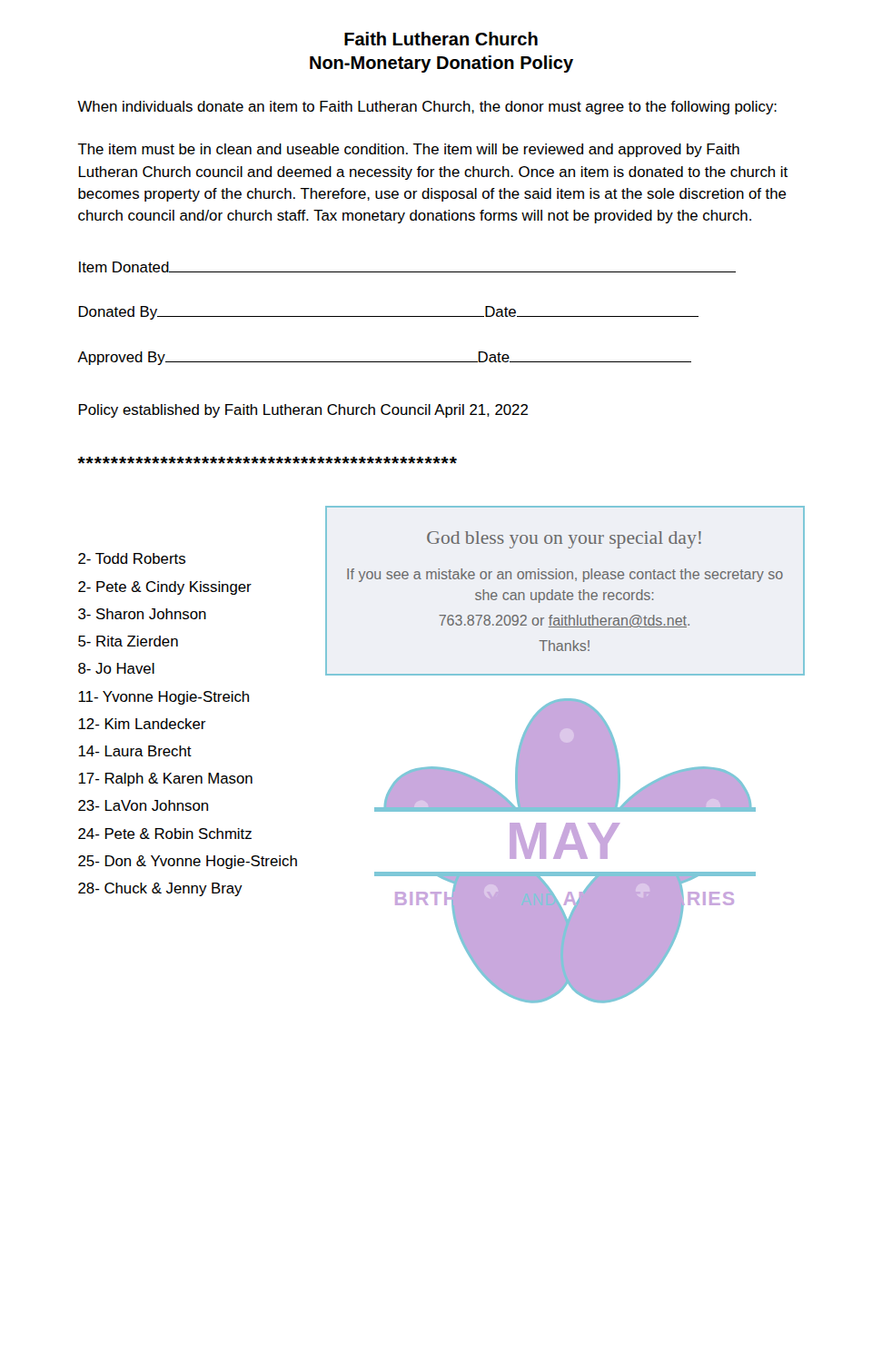Faith Lutheran Church Non-Monetary Donation Policy
When individuals donate an item to Faith Lutheran Church, the donor must agree to the following policy:
The item must be in clean and useable condition. The item will be reviewed and approved by Faith Lutheran Church council and deemed a necessity for the church. Once an item is donated to the church it becomes property of the church. Therefore, use or disposal of the said item is at the sole discretion of the church council and/or church staff. Tax monetary donations forms will not be provided by the church.
Item Donated
Donated By Date
Approved By Date
Policy established by Faith Lutheran Church Council April 21, 2022
**********************************************
2- Todd Roberts
2- Pete & Cindy Kissinger
3- Sharon Johnson
5- Rita Zierden
8- Jo Havel
11- Yvonne Hogie-Streich
12- Kim Landecker
14- Laura Brecht
17- Ralph & Karen Mason
23- LaVon Johnson
24- Pete & Robin Schmitz
25- Don & Yvonne Hogie-Streich
28- Chuck & Jenny Bray
God bless you on your special day!
If you see a mistake or an omission, please contact the secretary so she can update the records:
763.878.2092 or faithlutheran@tds.net.
Thanks!
MAY
BIRTHDAYS AND ANNIVERSARIES